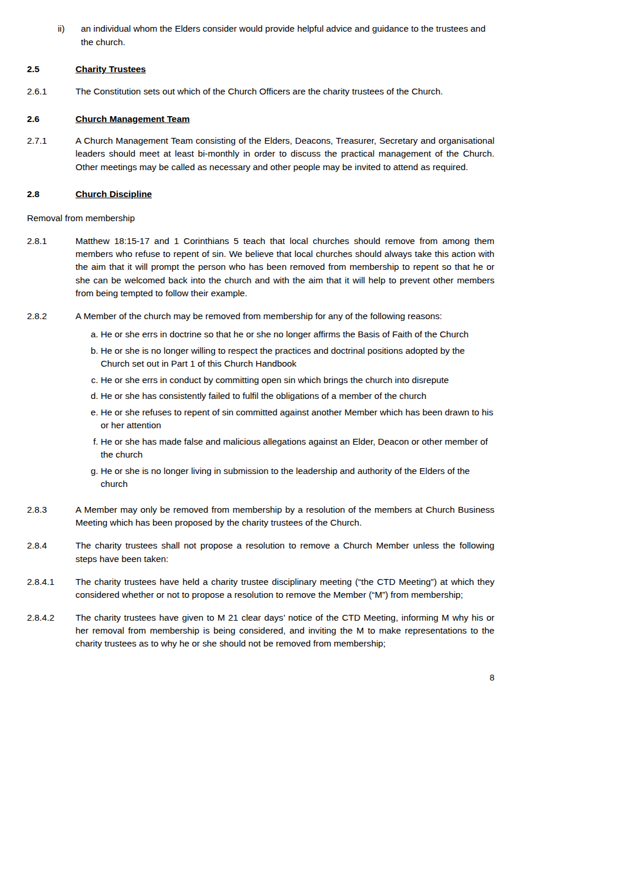ii)
an individual whom the Elders consider would provide helpful advice and guidance to the trustees and the church.
2.5 Charity Trustees
2.6.1
The Constitution sets out which of the Church Officers are the charity trustees of the Church.
2.6 Church Management Team
2.7.1
A Church Management Team consisting of the Elders, Deacons, Treasurer, Secretary and organisational leaders should meet at least bi-monthly in order to discuss the practical management of the Church. Other meetings may be called as necessary and other people may be invited to attend as required.
2.8 Church Discipline
Removal from membership
2.8.1
Matthew 18:15-17 and 1 Corinthians 5 teach that local churches should remove from among them members who refuse to repent of sin. We believe that local churches should always take this action with the aim that it will prompt the person who has been removed from membership to repent so that he or she can be welcomed back into the church and with the aim that it will help to prevent other members from being tempted to follow their example.
2.8.2
A Member of the church may be removed from membership for any of the following reasons:
He or she errs in doctrine so that he or she no longer affirms the Basis of Faith of the Church
He or she is no longer willing to respect the practices and doctrinal positions adopted by the Church set out in Part 1 of this Church Handbook
He or she errs in conduct by committing open sin which brings the church into disrepute
He or she has consistently failed to fulfil the obligations of a member of the church
He or she refuses to repent of sin committed against another Member which has been drawn to his or her attention
He or she has made false and malicious allegations against an Elder, Deacon or other member of the church
He or she is no longer living in submission to the leadership and authority of the Elders of the church
2.8.3
A Member may only be removed from membership by a resolution of the members at Church Business Meeting which has been proposed by the charity trustees of the Church.
2.8.4
The charity trustees shall not propose a resolution to remove a Church Member unless the following steps have been taken:
2.8.4.1
The charity trustees have held a charity trustee disciplinary meeting (“the CTD Meeting”) at which they considered whether or not to propose a resolution to remove the Member (“M”) from membership;
2.8.4.2
The charity trustees have given to M 21 clear days’ notice of the CTD Meeting, informing M why his or her removal from membership is being considered, and inviting the M to make representations to the charity trustees as to why he or she should not be removed from membership;
8